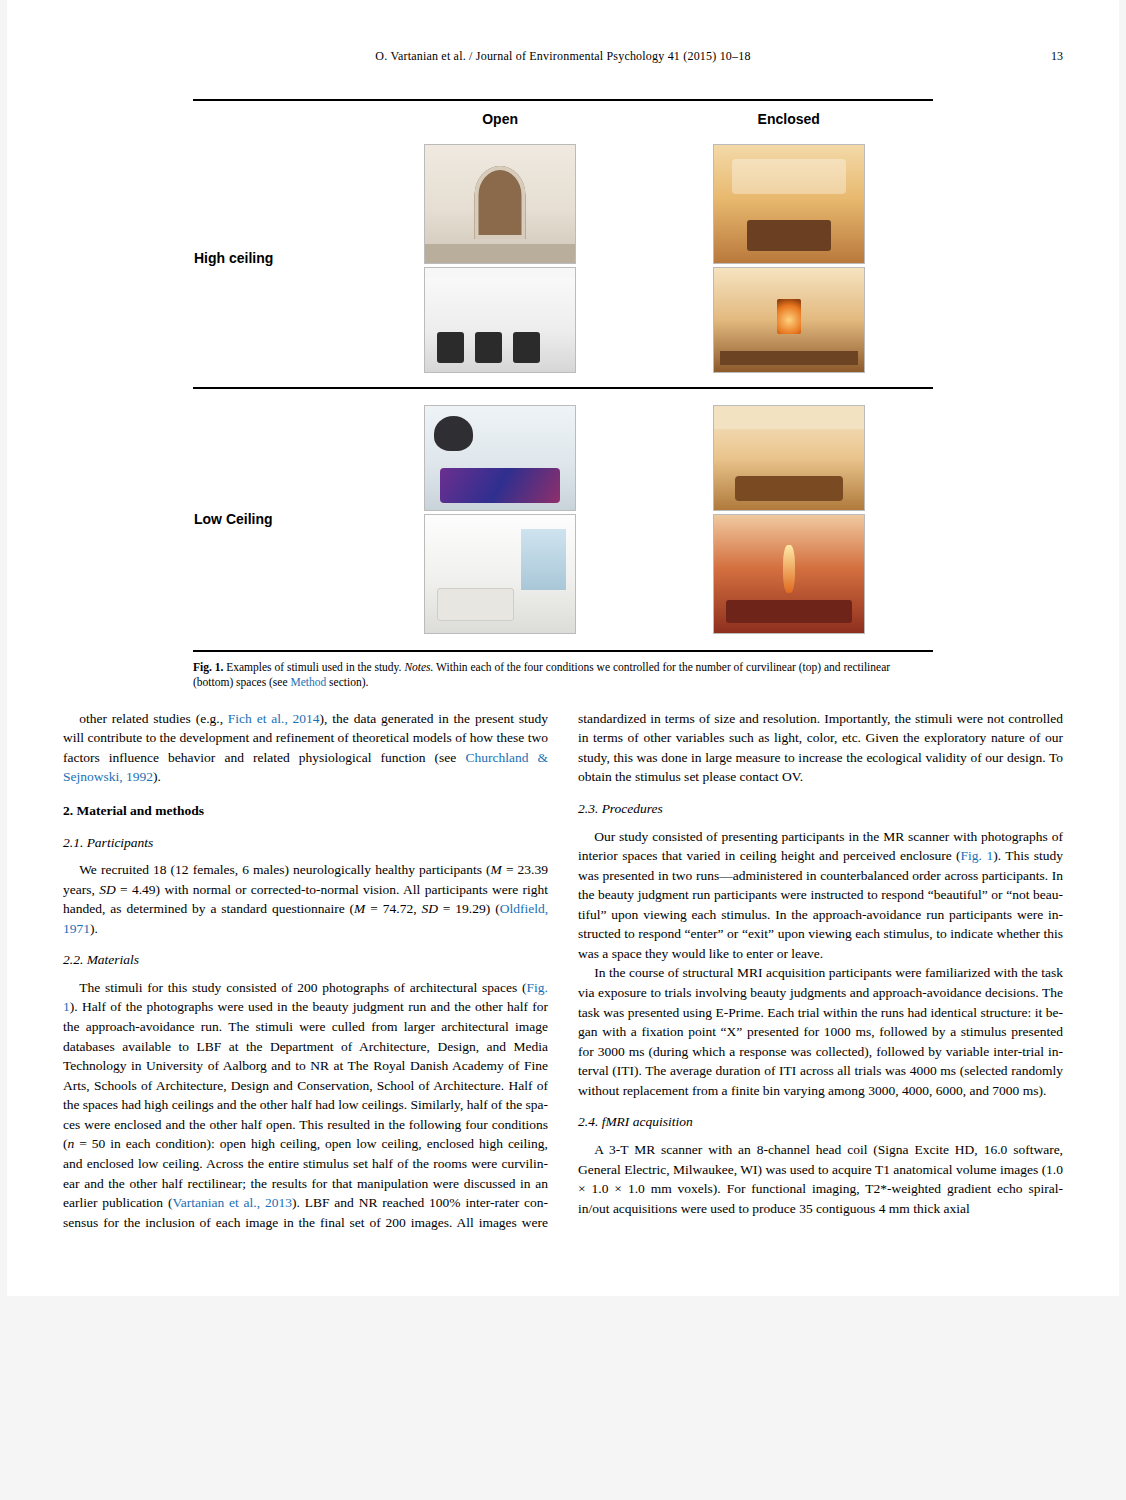O. Vartanian et al. / Journal of Environmental Psychology 41 (2015) 10–18 13
| | Open | Enclosed |
| --- | --- | --- |
| High ceiling | | |
| Low Ceiling | | |
Fig. 1. Examples of stimuli used in the study. Notes. Within each of the four conditions we controlled for the number of curvilinear (top) and rectilinear (bottom) spaces (see Method section).
other related studies (e.g., Fich et al., 2014), the data generated in the present study will contribute to the development and refinement of theoretical models of how these two factors influence behavior and related physiological function (see Churchland & Sejnowski, 1992).
2. Material and methods
2.1. Participants
We recruited 18 (12 females, 6 males) neurologically healthy participants (M = 23.39 years, SD = 4.49) with normal or corrected-to-normal vision. All participants were right handed, as determined by a standard questionnaire (M = 74.72, SD = 19.29) (Oldfield, 1971).
2.2. Materials
The stimuli for this study consisted of 200 photographs of architectural spaces (Fig. 1). Half of the photographs were used in the beauty judgment run and the other half for the approach-avoidance run. The stimuli were culled from larger architectural image databases available to LBF at the Department of Architecture, Design, and Media Technology in University of Aalborg and to NR at The Royal Danish Academy of Fine Arts, Schools of Architecture, Design and Conservation, School of Architecture. Half of the spaces had high ceilings and the other half had low ceilings. Similarly, half of the spaces were enclosed and the other half open. This resulted in the following four conditions (n = 50 in each condition): open high ceiling, open low ceiling, enclosed high ceiling, and enclosed low ceiling. Across the entire stimulus set half of the rooms were curvilinear and the other half rectilinear; the results for that manipulation were discussed in an earlier publication (Vartanian et al., 2013). LBF and NR reached 100% inter-rater consensus for the inclusion of each image in the final set of 200 images. All images were standardized in terms of size and resolution. Importantly, the stimuli were not controlled in terms of other variables such as light, color, etc. Given the exploratory nature of our study, this was done in large measure to increase the ecological validity of our design. To obtain the stimulus set please contact OV.
2.3. Procedures
Our study consisted of presenting participants in the MR scanner with photographs of interior spaces that varied in ceiling height and perceived enclosure (Fig. 1). This study was presented in two runs—administered in counterbalanced order across participants. In the beauty judgment run participants were instructed to respond “beautiful” or “not beautiful” upon viewing each stimulus. In the approach-avoidance run participants were instructed to respond “enter” or “exit” upon viewing each stimulus, to indicate whether this was a space they would like to enter or leave.
In the course of structural MRI acquisition participants were familiarized with the task via exposure to trials involving beauty judgments and approach-avoidance decisions. The task was presented using E-Prime. Each trial within the runs had identical structure: it began with a fixation point “X” presented for 1000 ms, followed by a stimulus presented for 3000 ms (during which a response was collected), followed by variable inter-trial interval (ITI). The average duration of ITI across all trials was 4000 ms (selected randomly without replacement from a finite bin varying among 3000, 4000, 6000, and 7000 ms).
2.4. fMRI acquisition
A 3-T MR scanner with an 8-channel head coil (Signa Excite HD, 16.0 software, General Electric, Milwaukee, WI) was used to acquire T1 anatomical volume images (1.0 × 1.0 × 1.0 mm voxels). For functional imaging, T2*-weighted gradient echo spiral-in/out acquisitions were used to produce 35 contiguous 4 mm thick axial